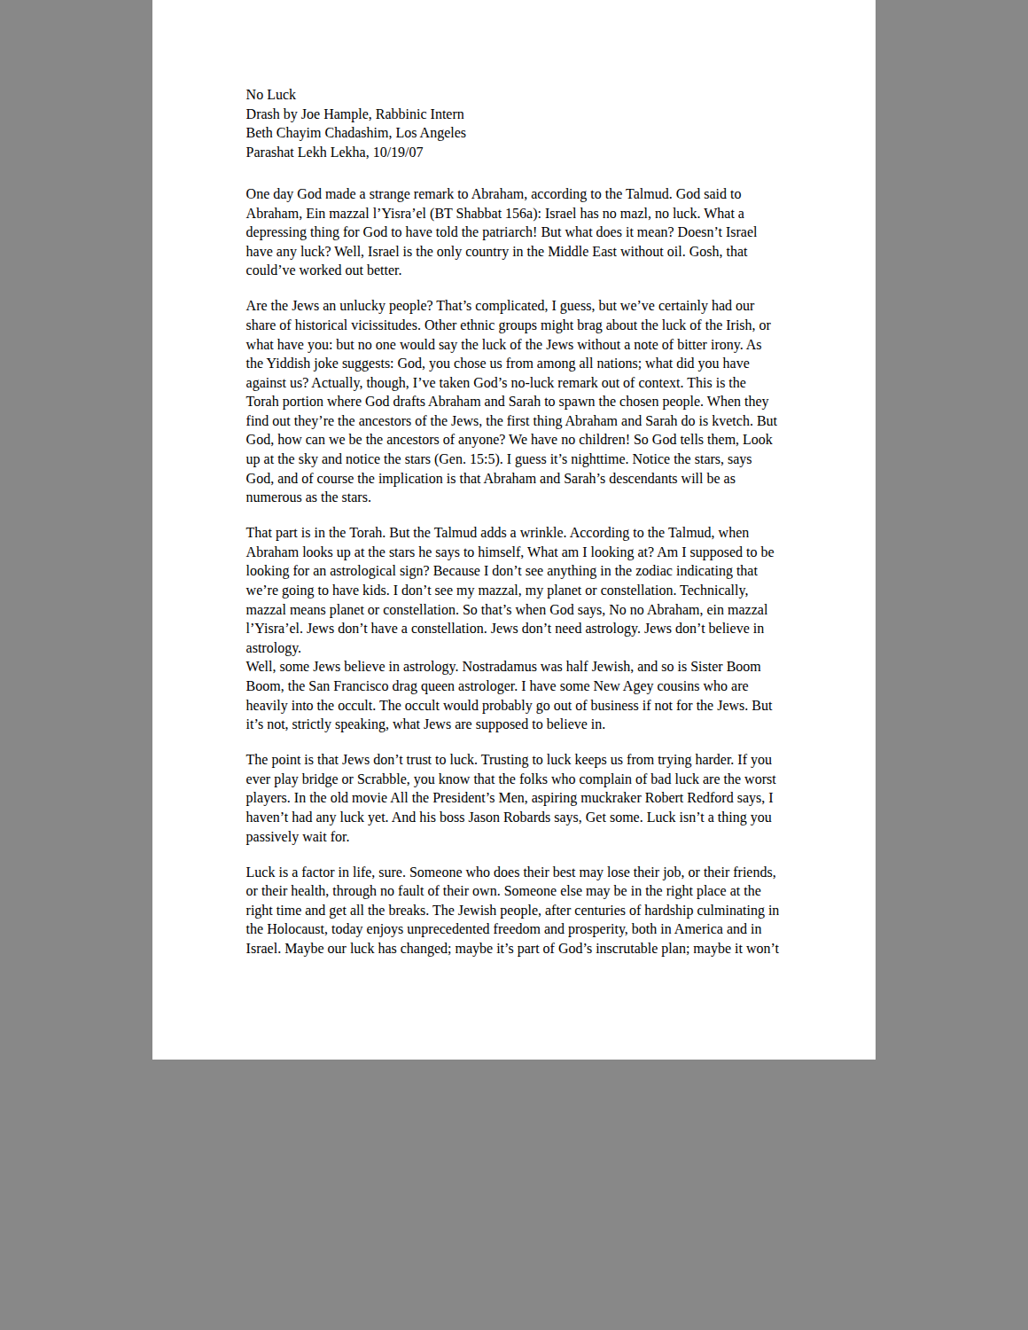No Luck
Drash by Joe Hample, Rabbinic Intern
Beth Chayim Chadashim, Los Angeles
Parashat Lekh Lekha, 10/19/07
One day God made a strange remark to Abraham, according to the Talmud. God said to Abraham, Ein mazzal l’Yisra’el (BT Shabbat 156a): Israel has no mazl, no luck. What a depressing thing for God to have told the patriarch! But what does it mean? Doesn’t Israel have any luck? Well, Israel is the only country in the Middle East without oil. Gosh, that could’ve worked out better.
Are the Jews an unlucky people? That’s complicated, I guess, but we’ve certainly had our share of historical vicissitudes. Other ethnic groups might brag about the luck of the Irish, or what have you: but no one would say the luck of the Jews without a note of bitter irony. As the Yiddish joke suggests: God, you chose us from among all nations; what did you have against us? Actually, though, I’ve taken God’s no-luck remark out of context. This is the Torah portion where God drafts Abraham and Sarah to spawn the chosen people. When they find out they’re the ancestors of the Jews, the first thing Abraham and Sarah do is kvetch. But God, how can we be the ancestors of anyone? We have no children! So God tells them, Look up at the sky and notice the stars (Gen. 15:5). I guess it’s nighttime. Notice the stars, says God, and of course the implication is that Abraham and Sarah’s descendants will be as numerous as the stars.
That part is in the Torah. But the Talmud adds a wrinkle. According to the Talmud, when Abraham looks up at the stars he says to himself, What am I looking at? Am I supposed to be looking for an astrological sign? Because I don’t see anything in the zodiac indicating that we’re going to have kids. I don’t see my mazzal, my planet or constellation. Technically, mazzal means planet or constellation. So that’s when God says, No no Abraham, ein mazzal l’Yisra’el. Jews don’t have a constellation. Jews don’t need astrology. Jews don’t believe in astrology.
Well, some Jews believe in astrology. Nostradamus was half Jewish, and so is Sister Boom Boom, the San Francisco drag queen astrologer. I have some New Agey cousins who are heavily into the occult. The occult would probably go out of business if not for the Jews. But it’s not, strictly speaking, what Jews are supposed to believe in.
The point is that Jews don’t trust to luck. Trusting to luck keeps us from trying harder. If you ever play bridge or Scrabble, you know that the folks who complain of bad luck are the worst players. In the old movie All the President’s Men, aspiring muckraker Robert Redford says, I haven’t had any luck yet. And his boss Jason Robards says, Get some. Luck isn’t a thing you passively wait for.
Luck is a factor in life, sure. Someone who does their best may lose their job, or their friends, or their health, through no fault of their own. Someone else may be in the right place at the right time and get all the breaks. The Jewish people, after centuries of hardship culminating in the Holocaust, today enjoys unprecedented freedom and prosperity, both in America and in Israel. Maybe our luck has changed; maybe it’s part of God’s inscrutable plan; maybe it won’t